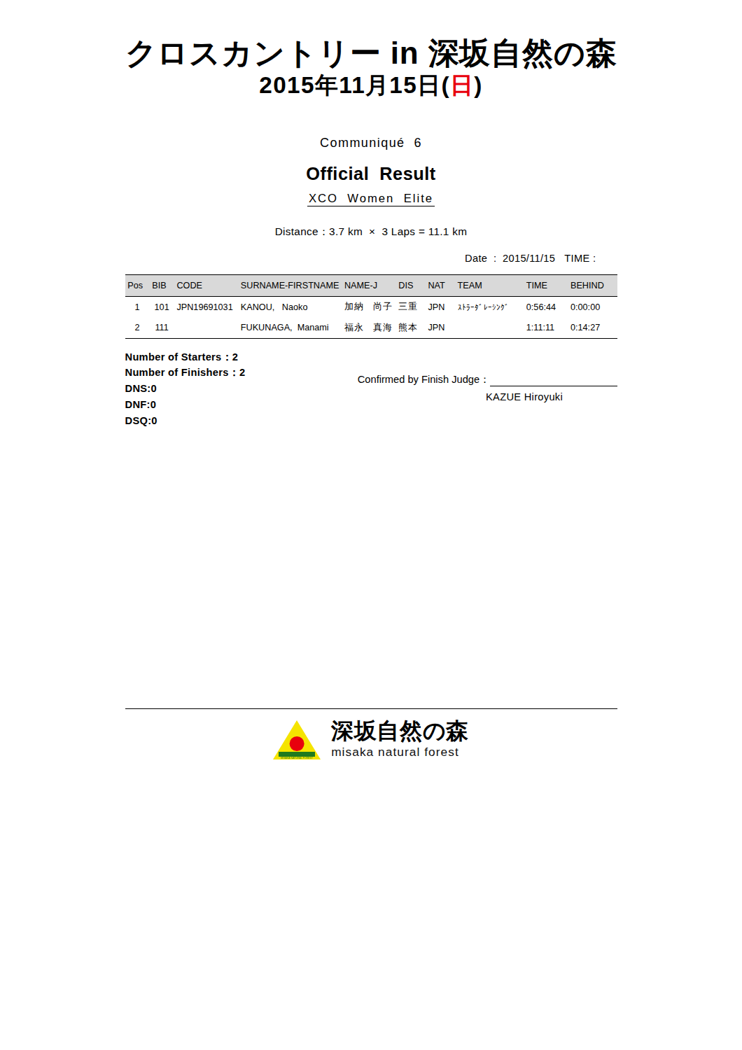クロスカントリー in 深坂自然の森
2015年11月15日(日)
Communiqué 6
Official Result
XCO Women Elite
Distance：3.7 km × 3 Laps = 11.1 km
Date : 2015/11/15 TIME :
| Pos | BIB | CODE | SURNAME-FIRSTNAME | NAME-J | DIS | NAT | TEAM | TIME | BEHIND |
| --- | --- | --- | --- | --- | --- | --- | --- | --- | --- |
| 1 | 101 | JPN19691031 | KANOU, Naoko | 加納 尚子 | 三重 | JPN | ｽﾄﾗｰﾀﾞﾚｰｼﾝｸﾞ | 0:56:44 | 0:00:00 |
| 2 | 111 | | FUKUNAGA, Manami | 福永 真海 | 熊本 | JPN | | 1:11:11 | 0:14:27 |
Number of Starters：2
Number of Finishers：2
DNS:0
DNF:0
DSQ:0
Confirmed by Finish Judge：
KAZUE Hiroyuki
MISAKA NATURAL FOREST
深坂自然の森
misaka natural forest